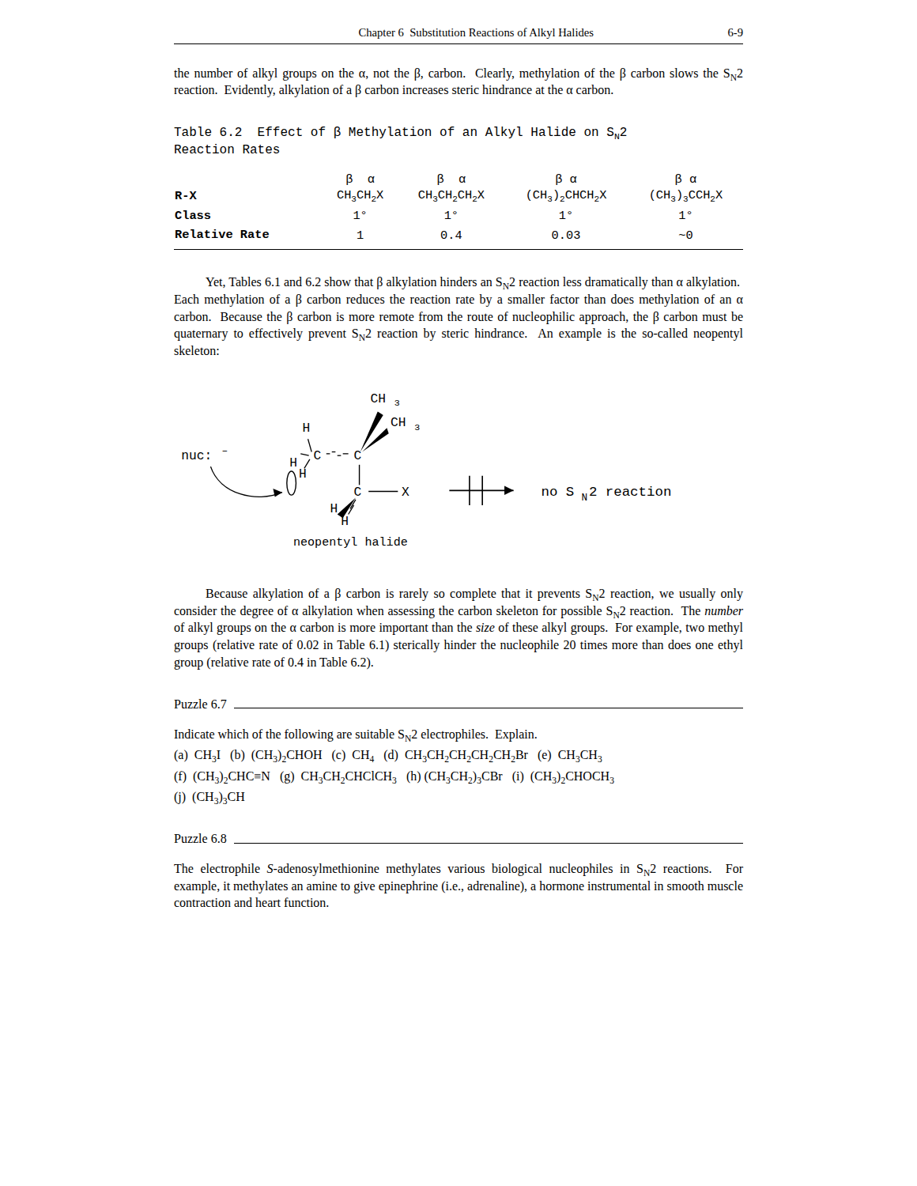Chapter 6 Substitution Reactions of Alkyl Halides 6-9
the number of alkyl groups on the α, not the β, carbon. Clearly, methylation of the β carbon slows the SN2 reaction. Evidently, alkylation of a β carbon increases steric hindrance at the α carbon.
Table 6.2 Effect of β Methylation of an Alkyl Halide on SN2
Reaction Rates
| | β α | β α | β α | β α |
| R-X | CH 3 CH 2 X | CH 3 CH 2 CH 2 X | (CH 3 ) 2 CHCH 2 X | (CH 3 ) 3 CCH 2 X |
| Class | 1° | 1° | 1° | 1° |
| Relative Rate | 1 | 0.4 | 0.03 | ~0 |
Yet, Tables 6.1 and 6.2 show that β alkylation hinders an SN2 reaction less dramatically than α alkylation. Each methylation of a β carbon reduces the reaction rate by a smaller factor than does methylation of an α carbon. Because the β carbon is more remote from the route of nucleophilic approach, the β carbon must be quaternary to effectively prevent SN2 reaction by steric hindrance. An example is the so-called neopentyl skeleton:
nuc: – C CH3 CH3 C H H H C X H H no S N 2 reaction neopentyl halide
Because alkylation of a β carbon is rarely so complete that it prevents SN2 reaction, we usually only consider the degree of α alkylation when assessing the carbon skeleton for possible SN2 reaction. The number of alkyl groups on the α carbon is more important than the size of these alkyl groups. For example, two methyl groups (relative rate of 0.02 in Table 6.1) sterically hinder the nucleophile 20 times more than does one ethyl group (relative rate of 0.4 in Table 6.2).
Puzzle 6.7
Indicate which of the following are suitable SN2 electrophiles. Explain.
(a) CH3I (b) (CH3)2CHOH (c) CH4 (d) CH3CH2CH2CH2CH2Br (e) CH3CH3
(f) (CH3)2CHC≡N (g) CH3CH2CHClCH3 (h) (CH3CH2)3CBr (i) (CH3)2CHOCH3
(j) (CH3)3CH
Puzzle 6.8
The electrophile S-adenosylmethionine methylates various biological nucleophiles in SN2 reactions. For example, it methylates an amine to give epinephrine (i.e., adrenaline), a hormone instrumental in smooth muscle contraction and heart function.